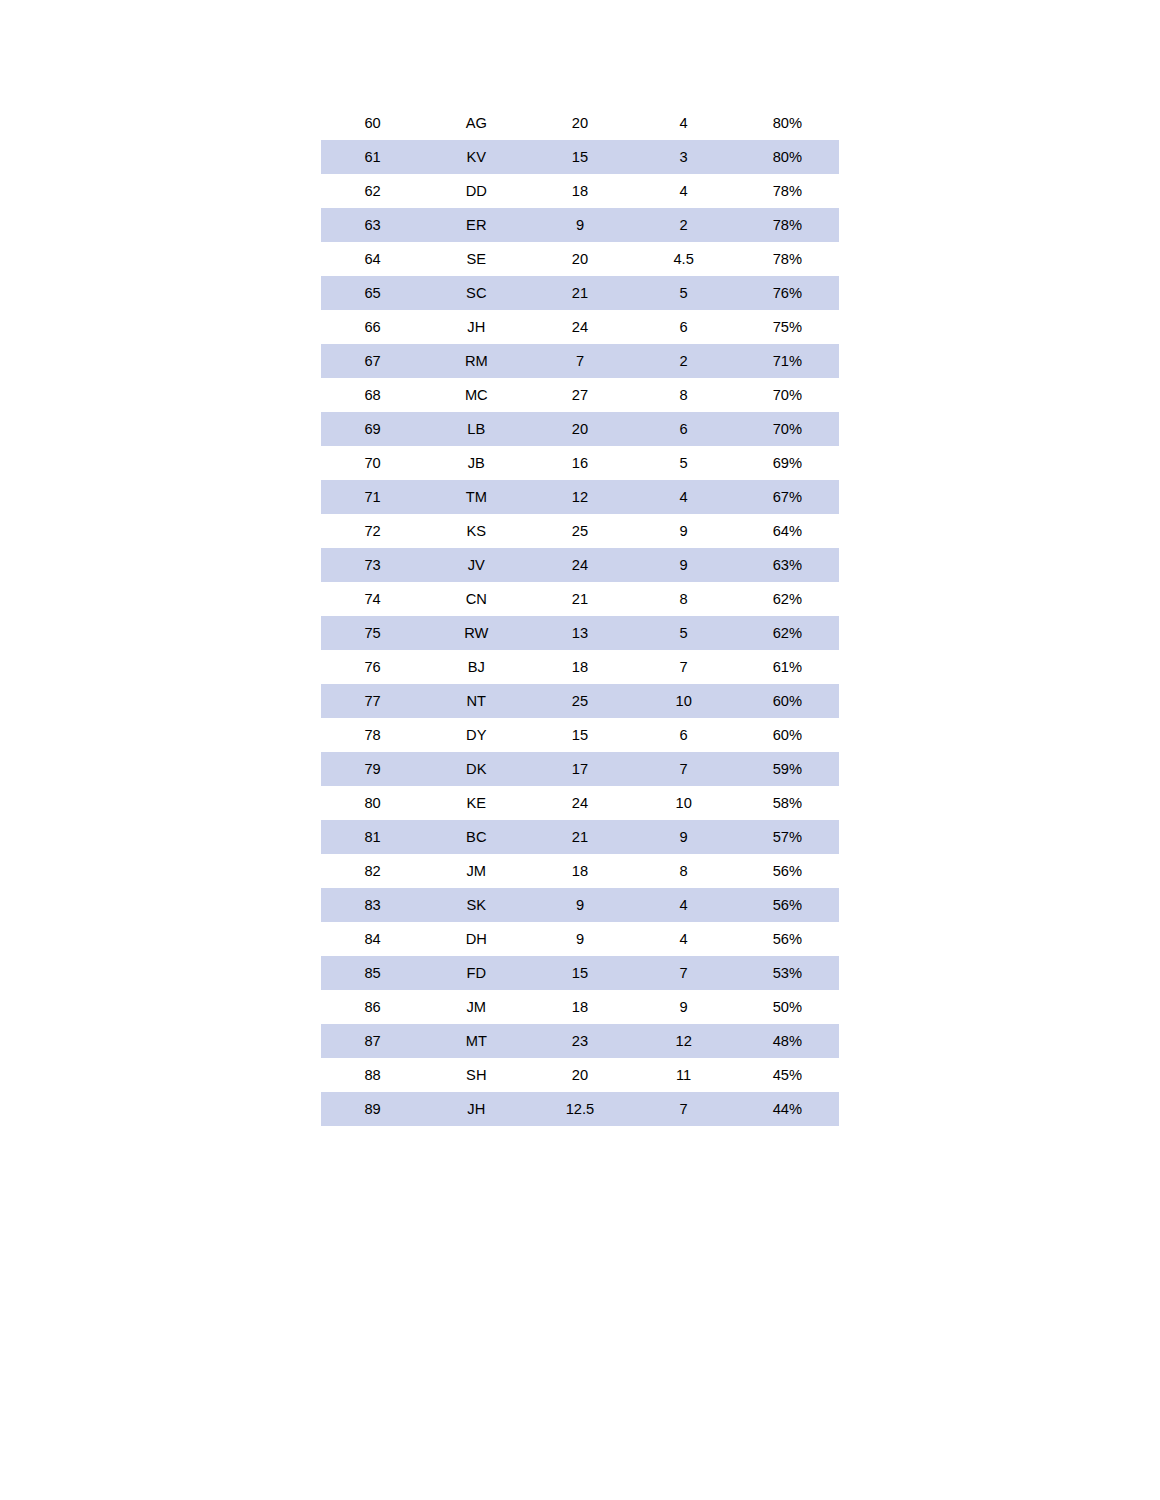| 60 | AG | 20 | 4 | 80% |
| 61 | KV | 15 | 3 | 80% |
| 62 | DD | 18 | 4 | 78% |
| 63 | ER | 9 | 2 | 78% |
| 64 | SE | 20 | 4.5 | 78% |
| 65 | SC | 21 | 5 | 76% |
| 66 | JH | 24 | 6 | 75% |
| 67 | RM | 7 | 2 | 71% |
| 68 | MC | 27 | 8 | 70% |
| 69 | LB | 20 | 6 | 70% |
| 70 | JB | 16 | 5 | 69% |
| 71 | TM | 12 | 4 | 67% |
| 72 | KS | 25 | 9 | 64% |
| 73 | JV | 24 | 9 | 63% |
| 74 | CN | 21 | 8 | 62% |
| 75 | RW | 13 | 5 | 62% |
| 76 | BJ | 18 | 7 | 61% |
| 77 | NT | 25 | 10 | 60% |
| 78 | DY | 15 | 6 | 60% |
| 79 | DK | 17 | 7 | 59% |
| 80 | KE | 24 | 10 | 58% |
| 81 | BC | 21 | 9 | 57% |
| 82 | JM | 18 | 8 | 56% |
| 83 | SK | 9 | 4 | 56% |
| 84 | DH | 9 | 4 | 56% |
| 85 | FD | 15 | 7 | 53% |
| 86 | JM | 18 | 9 | 50% |
| 87 | MT | 23 | 12 | 48% |
| 88 | SH | 20 | 11 | 45% |
| 89 | JH | 12.5 | 7 | 44% |